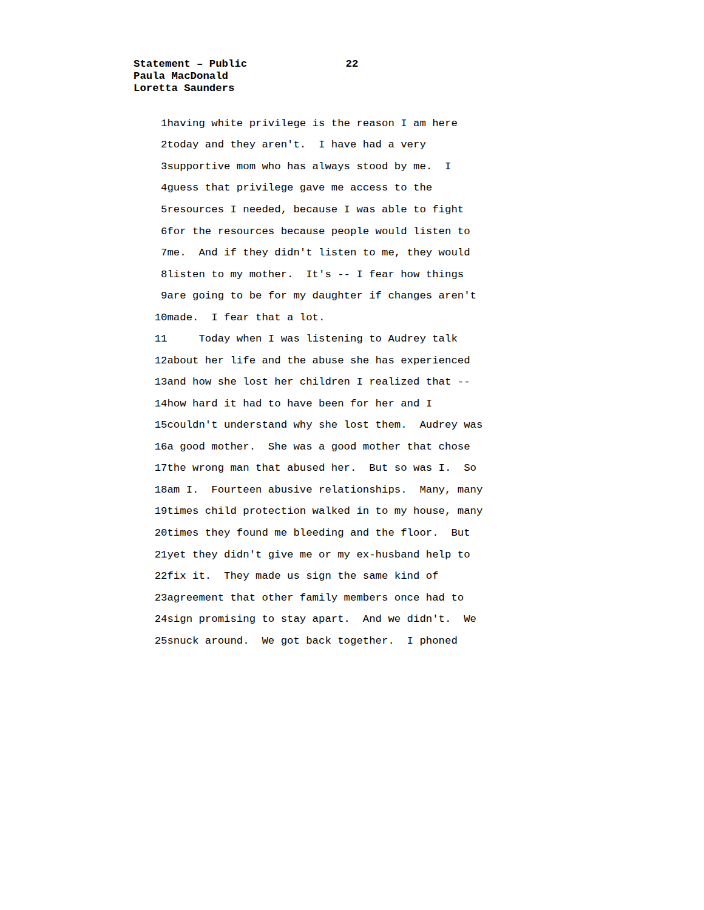Statement – Public
Paula MacDonald
Loretta Saunders
22
| 1 | having white privilege is the reason I am here |
| 2 | today and they aren't. I have had a very |
| 3 | supportive mom who has always stood by me. I |
| 4 | guess that privilege gave me access to the |
| 5 | resources I needed, because I was able to fight |
| 6 | for the resources because people would listen to |
| 7 | me. And if they didn't listen to me, they would |
| 8 | listen to my mother. It's -- I fear how things |
| 9 | are going to be for my daughter if changes aren't |
| 10 | made. I fear that a lot. |
| 11 | Today when I was listening to Audrey talk |
| 12 | about her life and the abuse she has experienced |
| 13 | and how she lost her children I realized that -- |
| 14 | how hard it had to have been for her and I |
| 15 | couldn't understand why she lost them. Audrey was |
| 16 | a good mother. She was a good mother that chose |
| 17 | the wrong man that abused her. But so was I. So |
| 18 | am I. Fourteen abusive relationships. Many, many |
| 19 | times child protection walked in to my house, many |
| 20 | times they found me bleeding and the floor. But |
| 21 | yet they didn't give me or my ex-husband help to |
| 22 | fix it. They made us sign the same kind of |
| 23 | agreement that other family members once had to |
| 24 | sign promising to stay apart. And we didn't. We |
| 25 | snuck around. We got back together. I phoned |